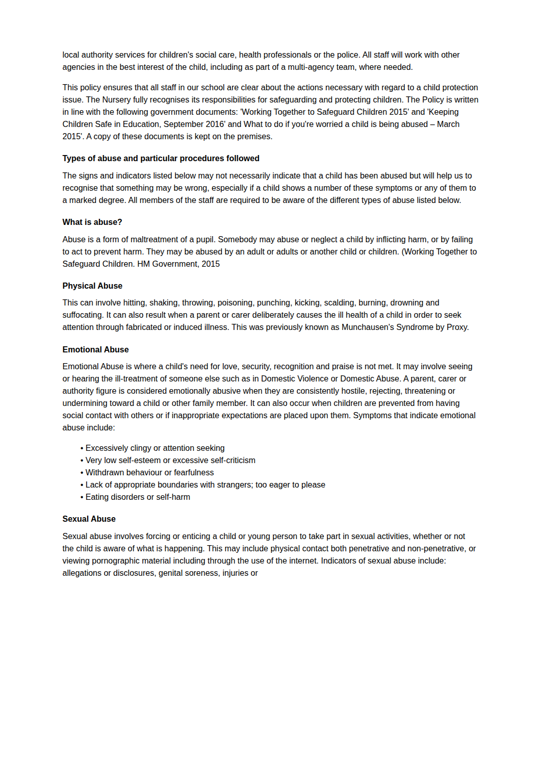local authority services for children's social care, health professionals or the police. All staff will work with other agencies in the best interest of the child, including as part of a multi-agency team, where needed.
This policy ensures that all staff in our school are clear about the actions necessary with regard to a child protection issue. The Nursery fully recognises its responsibilities for safeguarding and protecting children. The Policy is written in line with the following government documents: 'Working Together to Safeguard Children 2015' and 'Keeping Children Safe in Education, September 2016' and What to do if you're worried a child is being abused – March 2015'. A copy of these documents is kept on the premises.
Types of abuse and particular procedures followed
The signs and indicators listed below may not necessarily indicate that a child has been abused but will help us to recognise that something may be wrong, especially if a child shows a number of these symptoms or any of them to a marked degree. All members of the staff are required to be aware of the different types of abuse listed below.
What is abuse?
Abuse is a form of maltreatment of a pupil. Somebody may abuse or neglect a child by inflicting harm, or by failing to act to prevent harm. They may be abused by an adult or adults or another child or children. (Working Together to Safeguard Children. HM Government, 2015
Physical Abuse
This can involve hitting, shaking, throwing, poisoning, punching, kicking, scalding, burning, drowning and suffocating. It can also result when a parent or carer deliberately causes the ill health of a child in order to seek attention through fabricated or induced illness. This was previously known as Munchausen's Syndrome by Proxy.
Emotional Abuse
Emotional Abuse is where a child's need for love, security, recognition and praise is not met. It may involve seeing or hearing the ill-treatment of someone else such as in Domestic Violence or Domestic Abuse. A parent, carer or authority figure is considered emotionally abusive when they are consistently hostile, rejecting, threatening or undermining toward a child or other family member. It can also occur when children are prevented from having social contact with others or if inappropriate expectations are placed upon them. Symptoms that indicate emotional abuse include:
• Excessively clingy or attention seeking
• Very low self-esteem or excessive self-criticism
• Withdrawn behaviour or fearfulness
• Lack of appropriate boundaries with strangers; too eager to please
• Eating disorders or self-harm
Sexual Abuse
Sexual abuse involves forcing or enticing a child or young person to take part in sexual activities, whether or not the child is aware of what is happening. This may include physical contact both penetrative and non-penetrative, or viewing pornographic material including through the use of the internet. Indicators of sexual abuse include: allegations or disclosures, genital soreness, injuries or